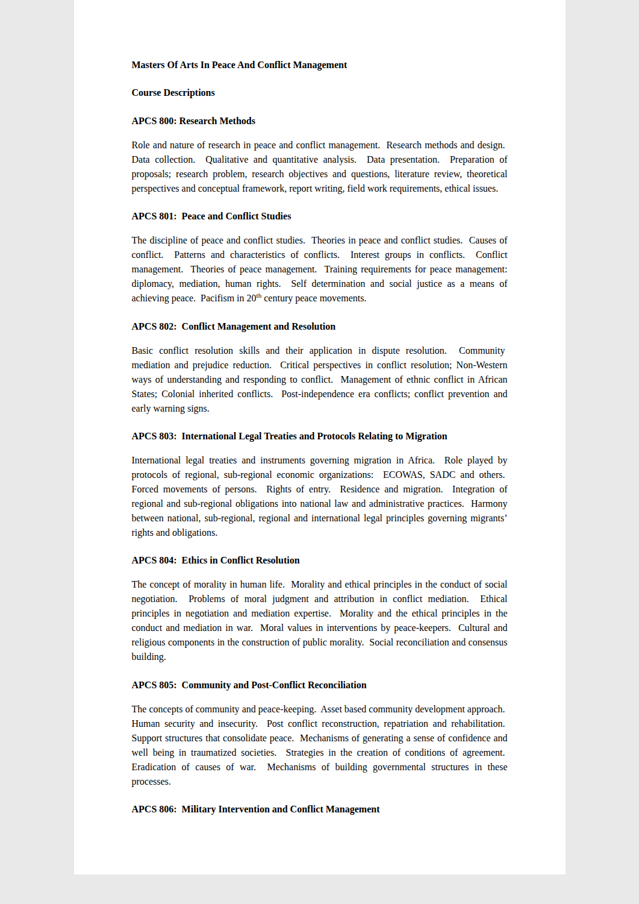Masters Of Arts In Peace And Conflict Management
Course Descriptions
APCS 800: Research Methods
Role and nature of research in peace and conflict management. Research methods and design. Data collection. Qualitative and quantitative analysis. Data presentation. Preparation of proposals; research problem, research objectives and questions, literature review, theoretical perspectives and conceptual framework, report writing, field work requirements, ethical issues.
APCS 801: Peace and Conflict Studies
The discipline of peace and conflict studies. Theories in peace and conflict studies. Causes of conflict. Patterns and characteristics of conflicts. Interest groups in conflicts. Conflict management. Theories of peace management. Training requirements for peace management: diplomacy, mediation, human rights. Self determination and social justice as a means of achieving peace. Pacifism in 20th century peace movements.
APCS 802: Conflict Management and Resolution
Basic conflict resolution skills and their application in dispute resolution. Community mediation and prejudice reduction. Critical perspectives in conflict resolution; Non-Western ways of understanding and responding to conflict. Management of ethnic conflict in African States; Colonial inherited conflicts. Post-independence era conflicts; conflict prevention and early warning signs.
APCS 803: International Legal Treaties and Protocols Relating to Migration
International legal treaties and instruments governing migration in Africa. Role played by protocols of regional, sub-regional economic organizations: ECOWAS, SADC and others. Forced movements of persons. Rights of entry. Residence and migration. Integration of regional and sub-regional obligations into national law and administrative practices. Harmony between national, sub-regional, regional and international legal principles governing migrants’ rights and obligations.
APCS 804: Ethics in Conflict Resolution
The concept of morality in human life. Morality and ethical principles in the conduct of social negotiation. Problems of moral judgment and attribution in conflict mediation. Ethical principles in negotiation and mediation expertise. Morality and the ethical principles in the conduct and mediation in war. Moral values in interventions by peace-keepers. Cultural and religious components in the construction of public morality. Social reconciliation and consensus building.
APCS 805: Community and Post-Conflict Reconciliation
The concepts of community and peace-keeping. Asset based community development approach. Human security and insecurity. Post conflict reconstruction, repatriation and rehabilitation. Support structures that consolidate peace. Mechanisms of generating a sense of confidence and well being in traumatized societies. Strategies in the creation of conditions of agreement. Eradication of causes of war. Mechanisms of building governmental structures in these processes.
APCS 806: Military Intervention and Conflict Management